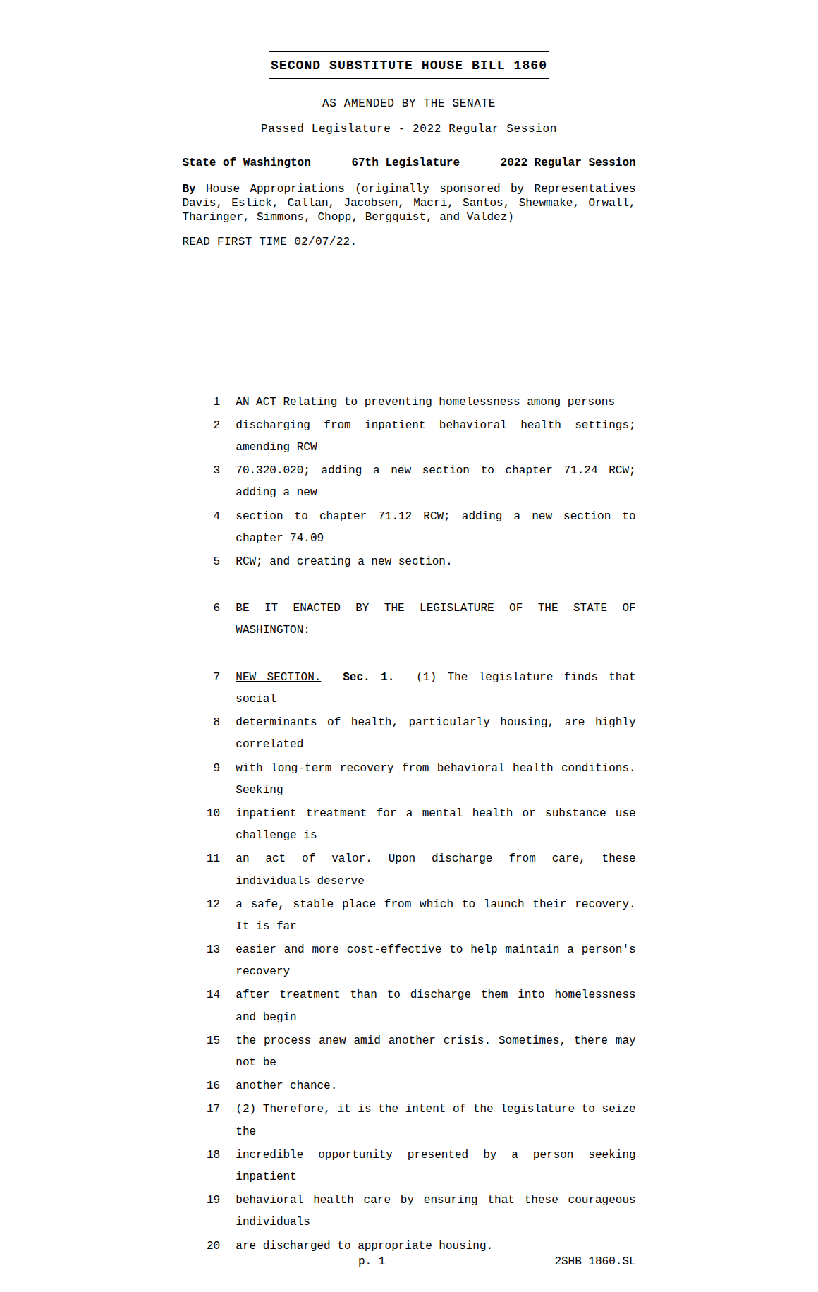SECOND SUBSTITUTE HOUSE BILL 1860
AS AMENDED BY THE SENATE
Passed Legislature - 2022 Regular Session
State of Washington 67th Legislature 2022 Regular Session
By House Appropriations (originally sponsored by Representatives Davis, Eslick, Callan, Jacobsen, Macri, Santos, Shewmake, Orwall, Tharinger, Simmons, Chopp, Bergquist, and Valdez)
READ FIRST TIME 02/07/22.
| 1 | AN ACT Relating to preventing homelessness among persons |
| 2 | discharging from inpatient behavioral health settings; amending RCW |
| 3 | 70.320.020; adding a new section to chapter 71.24 RCW; adding a new |
| 4 | section to chapter 71.12 RCW; adding a new section to chapter 74.09 |
| 5 | RCW; and creating a new section. |
| 6 | BE IT ENACTED BY THE LEGISLATURE OF THE STATE OF WASHINGTON: |
| 7 | NEW SECTION. Sec. 1. (1) The legislature finds that social |
| 8 | determinants of health, particularly housing, are highly correlated |
| 9 | with long-term recovery from behavioral health conditions. Seeking |
| 10 | inpatient treatment for a mental health or substance use challenge is |
| 11 | an act of valor. Upon discharge from care, these individuals deserve |
| 12 | a safe, stable place from which to launch their recovery. It is far |
| 13 | easier and more cost-effective to help maintain a person's recovery |
| 14 | after treatment than to discharge them into homelessness and begin |
| 15 | the process anew amid another crisis. Sometimes, there may not be |
| 16 | another chance. |
| 17 | (2) Therefore, it is the intent of the legislature to seize the |
| 18 | incredible opportunity presented by a person seeking inpatient |
| 19 | behavioral health care by ensuring that these courageous individuals |
| 20 | are discharged to appropriate housing. |
p. 1 2SHB 1860.SL